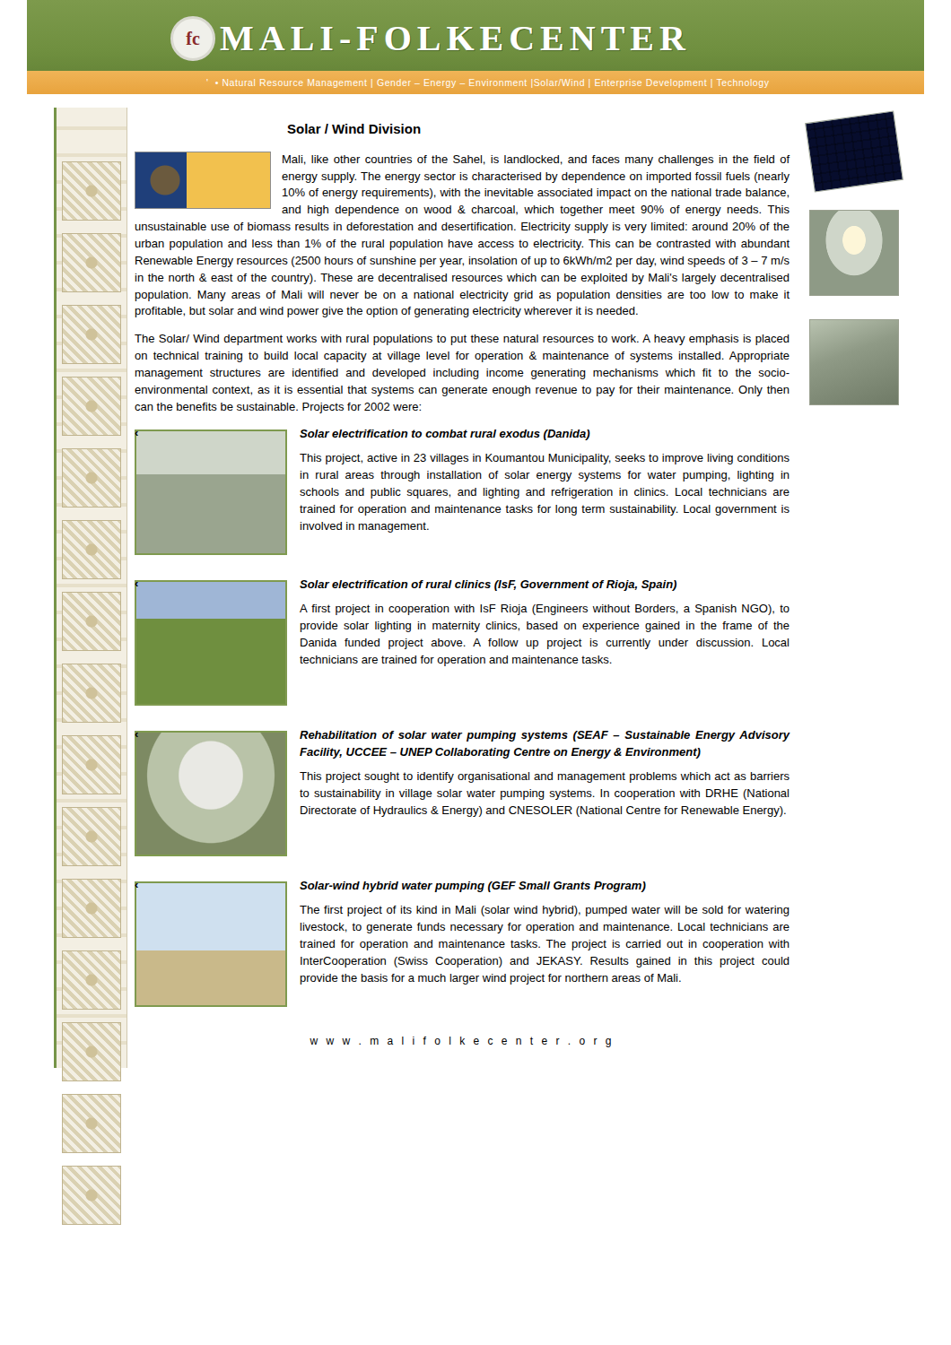fc
MALI-FOLKECENTER
' • Natural Resource Management | Gender – Energy – Environment |Solar/Wind | Enterprise Development | Technology
Solar / Wind Division
Mali, like other countries of the Sahel, is landlocked, and faces many challenges in the field of energy supply. The energy sector is characterised by dependence on imported fossil fuels (nearly 10% of energy requirements), with the inevitable associated impact on the national trade balance, and high dependence on wood & charcoal, which together meet 90% of energy needs. This unsustainable use of biomass results in deforestation and desertification. Electricity supply is very limited: around 20% of the urban population and less than 1% of the rural population have access to electricity. This can be contrasted with abundant Renewable Energy resources (2500 hours of sunshine per year, insolation of up to 6kWh/m2 per day, wind speeds of 3 – 7 m/s in the north & east of the country). These are decentralised resources which can be exploited by Mali's largely decentralised population. Many areas of Mali will never be on a national electricity grid as population densities are too low to make it profitable, but solar and wind power give the option of generating electricity wherever it is needed.
The Solar/ Wind department works with rural populations to put these natural resources to work. A heavy emphasis is placed on technical training to build local capacity at village level for operation & maintenance of systems installed. Appropriate management structures are identified and developed including income generating mechanisms which fit to the socio-environmental context, as it is essential that systems can generate enough revenue to pay for their maintenance. Only then can the benefits be sustainable. Projects for 2002 were:
Solar electrification to combat rural exodus (Danida)
This project, active in 23 villages in Koumantou Municipality, seeks to improve living conditions in rural areas through installation of solar energy systems for water pumping, lighting in schools and public squares, and lighting and refrigeration in clinics. Local technicians are trained for operation and maintenance tasks for long term sustainability. Local government is involved in management.
Solar electrification of rural clinics (IsF, Government of Rioja, Spain)
A first project in cooperation with IsF Rioja (Engineers without Borders, a Spanish NGO), to provide solar lighting in maternity clinics, based on experience gained in the frame of the Danida funded project above. A follow up project is currently under discussion. Local technicians are trained for operation and maintenance tasks.
Rehabilitation of solar water pumping systems (SEAF – Sustainable Energy Advisory Facility, UCCEE – UNEP Collaborating Centre on Energy & Environment)
This project sought to identify organisational and management problems which act as barriers to sustainability in village solar water pumping systems. In cooperation with DRHE (National Directorate of Hydraulics & Energy) and CNESOLER (National Centre for Renewable Energy).
Solar-wind hybrid water pumping (GEF Small Grants Program)
The first project of its kind in Mali (solar wind hybrid), pumped water will be sold for watering livestock, to generate funds necessary for operation and maintenance. Local technicians are trained for operation and maintenance tasks. The project is carried out in cooperation with InterCooperation (Swiss Cooperation) and JEKASY. Results gained in this project could provide the basis for a much larger wind project for northern areas of Mali.
w w w . m a l i f o l k e c e n t e r . o r g